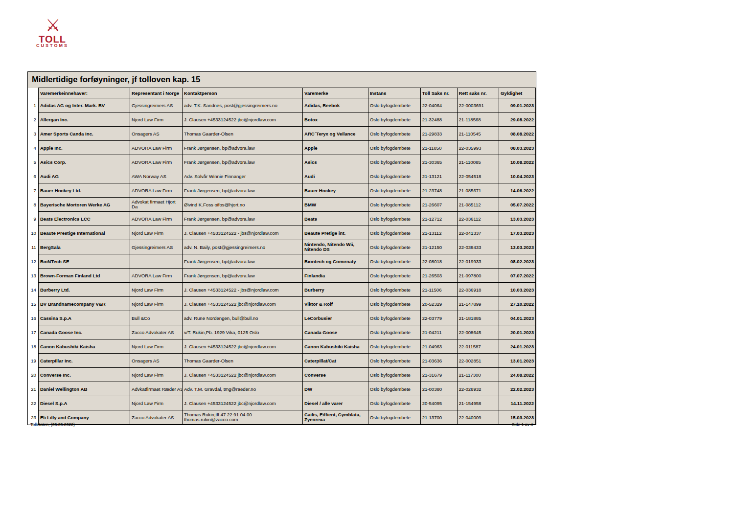⚔
TOLL
CUSTOMS
Midlertidige forføyninger, jf tolloven kap. 15
| | Varemerkeinnehaver: | Representant i Norge | Kontaktperson | Varemerke | Instans | Toll Saks nr. | Rett saks nr. | Gyldighet |
| --- | --- | --- | --- | --- | --- | --- | --- | --- |
| 1 | Adidas AG og Inter. Mark. BV | Gjessingreimers AS | adv. T.K. Sandnes, post@gjessingreimers.no | Adidas, Reebok | Oslo byfogdembete | 22-04064 | 22-0003691 | 09.01.2023 |
| 2 | Allergan Inc. | Njord Law Firm | J. Clausen +4533124522 jbc@njordlaw.com | Botox | Oslo byfogdembete | 21-32488 | 21-118568 | 29.08.2022 |
| 3 | Amer Sports Canda Inc. | Onsagers AS | Thomas Gaarder-Olsen | ARC´Teryx og Veilance | Oslo byfogdembete | 21-29833 | 21-110545 | 08.08.2022 |
| 4 | Apple Inc. | ADVORA Law Firm | Frank Jørgensen, bp@advora.law | Apple | Oslo byfogdembete | 21-11850 | 22-035993 | 08.03.2023 |
| 5 | Asics Corp. | ADVORA Law Firm | Frank Jørgensen, bp@advora.law | Asics | Oslo byfogdembete | 21-30365 | 21-110085 | 10.08.2022 |
| 6 | Audi AG | AWA Norway AS | Adv. Solvår Winnie Finnanger | Audi | Oslo byfogdembete | 21-13121 | 22-054518 | 10.04.2023 |
| 7 | Bauer Hockey Ltd. | ADVORA Law Firm | Frank Jørgensen, bp@advora.law | Bauer Hockey | Oslo byfogdembete | 21-23748 | 21-085671 | 14.06.2022 |
| 8 | Bayerische Mortoren Werke AG | Advokat firmaet Hjort Da | Øivind K.Foss oifos@hjort.no | BMW | Oslo byfogdembete | 21-26607 | 21-085112 | 05.07.2022 |
| 9 | Beats Electronics LCC | ADVORA Law Firm | Frank Jørgensen, bp@advora.law | Beats | Oslo byfogdembete | 21-12712 | 22-036112 | 13.03.2023 |
| 10 | Beaute Prestige International | Njord Law Firm | J. Clausen +4533124522 - jbs@njordlaw.com | Beaute Pretige int. | Oslo byfogdembete | 21-13112 | 22-041337 | 17.03.2023 |
| 11 | BergSala | Gjessingreimers AS | adv. N. Baily, post@gjessingreimers.no | Nintendo, Nitendo Wii, Nitendo DS | Oslo byfogdembete | 21-12150 | 22-038433 | 13.03.2023 |
| 12 | BioNTech SE | | Frank Jørgensen, bp@advora.law | Biontech og Comirnaty | Oslo byfogdembete | 22-08018 | 22-019933 | 08.02.2023 |
| 13 | Brown-Forman Finland Ltd | ADVORA Law Firm | Frank Jørgensen, bp@advora.law | Finlandia | Oslo byfogdembete | 21-26503 | 21-097800 | 07.07.2022 |
| 14 | Burberry Ltd. | Njord Law Firm | J. Clausen +4533124522 - jbs@njordlaw.com | Burberry | Oslo byfogdembete | 21-11506 | 22-036918 | 10.03.2023 |
| 15 | BV Brandnamecompany V&R | Njord Law Firm | J. Clausen +4533124522 jbc@njordlaw.com | Viktor & Rolf | Oslo byfogdembete | 20-52329 | 21-147899 | 27.10.2022 |
| 16 | Cassina S.p.A | Bull &Co | adv. Rune Nordengen, bull@bull.no | LeCorbusier | Oslo byfogdembete | 22-03779 | 21-181885 | 04.01.2023 |
| 17 | Canada Goose Inc. | Zacco Advokater AS | v/T. Rukin,Pb. 1929 Vika, 0125 Oslo | Canada Goose | Oslo byfogdembete | 21-04211 | 22-008645 | 20.01.2023 |
| 18 | Canon Kabushiki Kaisha | Njord Law Firm | J. Clausen +4533124522 jbc@njordlaw.com | Canon Kabushiki Kaisha | Oslo byfogdembete | 21-04963 | 22-011587 | 24.01.2023 |
| 19 | Caterpillar Inc. | Onsagers AS | Thomas Gaarder-Olsen | Caterpillat/Cat | Oslo byfogdembete | 21-03636 | 22-002851 | 13.01.2023 |
| 20 | Converse Inc. | Njord Law Firm | J. Clausen +4533124522 jbc@njordlaw.com | Converse | Oslo byfogdembete | 21-31679 | 21-117300 | 24.08.2022 |
| 21 | Daniel Wellington AB | Advkatfirmaet Ræder AS | Adv. T.M. Gravdal, tmg@raeder.no | DW | Oslo byfogdembete | 21-00380 | 22-028932 | 22.02.2023 |
| 22 | Diesel S.p.A | Njord Law Firm | J. Clausen +4533124522 jbc@njordlaw.com | Diesel / alle varer | Oslo byfogdembete | 20-54095 | 21-154958 | 14.11.2022 |
| 23 | Eli Lilly and Company | Zacco Advokater AS | Thomas Rukin,tlf 47 22 91 04 00 thomas.rukin@zacco.com | Cailis, Eiffient, Cymblata, Zyeorexa | Oslo byfogdembete | 21-13700 | 22-040009 | 15.03.2023 |
Tolletaten, (05.05.2022)
Side 1 av 4